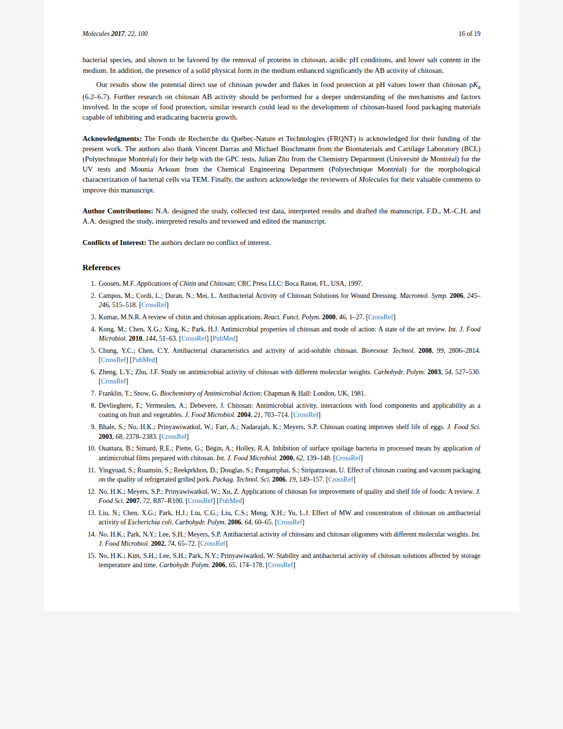Molecules 2017, 22, 100 16 of 19
bacterial species, and shown to be favored by the removal of proteins in chitosan, acidic pH conditions, and lower salt content in the medium. In addition, the presence of a solid physical form in the medium enhanced significantly the AB activity of chitosan.
Our results show the potential direct use of chitosan powder and flakes in food protection at pH values lower than chitosan pKa (6.2–6.7). Further research on chitosan AB activity should be performed for a deeper understanding of the mechanisms and factors involved. In the scope of food protection, similar research could lead to the development of chitosan-based food packaging materials capable of inhibiting and eradicating bacteria growth.
Acknowledgments: The Fonds de Recherche du Québec-Nature et Technologies (FRQNT) is acknowledged for their funding of the present work. The authors also thank Vincent Darras and Michael Buschmann from the Biomaterials and Cartilage Laboratory (BCL) (Polytechnique Montréal) for their help with the GPC tests, Julian Zhu from the Chemistry Department (Université de Montréal) for the UV tests and Mounia Arkoun from the Chemical Engineering Department (Polytechnique Montréal) for the morphological characterization of bacterial cells via TEM. Finally, the authors acknowledge the reviewers of Molecules for their valuable comments to improve this manuscript.
Author Contributions: N.A. designed the study, collected test data, interpreted results and drafted the manuscript. F.D., M.-C.H. and A.A. designed the study, interpreted results and reviewed and edited the manuscript.
Conflicts of Interest: The authors declare no conflict of interest.
References
Goosen, M.F. Applications of Chitin and Chitosan; CRC Press LLC: Boca Raton, FL, USA, 1997.
Campos, M.; Cordi, L.; Duran, N.; Mei, L. Antibacterial Activity of Chitosan Solutions for Wound Dressing. Macromol. Symp. 2006, 245–246, 515–518. [CrossRef]
Kumar, M.N.R. A review of chitin and chitosan applications. React. Funct. Polym. 2000, 46, 1–27. [CrossRef]
Kong, M.; Chen, X.G.; Xing, K.; Park, H.J. Antimicrobial properties of chitosan and mode of action: A state of the art review. Int. J. Food Microbiol. 2010, 144, 51–63. [CrossRef] [PubMed]
Chung, Y.C.; Chen, C.Y. Antibacterial characteristics and activity of acid-soluble chitosan. Bioresour. Technol. 2008, 99, 2806–2814. [CrossRef] [PubMed]
Zheng, L.Y.; Zhu, J.F. Study on antimicrobial activity of chitosan with different molecular weights. Carbohydr. Polym. 2003, 54, 527–530. [CrossRef]
Franklin, T.; Snow, G. Biochemistry of Antimicrobial Action; Chapman & Hall: London, UK, 1981.
Devlieghere, F.; Vermeulen, A.; Debevere, J. Chitosan: Antimicrobial activity, interactions with food components and applicability as a coating on fruit and vegetables. J. Food Microbiol. 2004, 21, 703–714. [CrossRef]
Bhale, S.; No, H.K.; Prinyawiwatkul, W.; Farr, A.; Nadarajah, K.; Meyers, S.P. Chitosan coating improves shelf life of eggs. J. Food Sci. 2003, 68, 2378–2383. [CrossRef]
Ouattara, B.; Simard, R.E.; Piette, G.; Bégin, A.; Holley, R.A. Inhibition of surface spoilage bacteria in processed meats by application of antimicrobial films prepared with chitosan. Int. J. Food Microbiol. 2000, 62, 139–148. [CrossRef]
Yingyuad, S.; Ruamsin, S.; Reekprkhon, D.; Douglas, S.; Pongamphai, S.; Siripatrawan, U. Effect of chitosan coating and vacuum packaging on the quality of refrigerated grilled pork. Packag. Technol. Sci. 2006, 19, 149–157. [CrossRef]
No, H.K.; Meyers, S.P.; Prinyawiwatkul, W.; Xu, Z. Applications of chitosan for improvement of quality and shelf life of foods: A review. J. Food Sci. 2007, 72, R87–R100. [CrossRef] [PubMed]
Liu, N.; Chen, X.G.; Park, H.J.; Liu, C.G.; Liu, C.S.; Meng, X.H.; Yu, L.J. Effect of MW and concentration of chitosan on antibacterial activity of Escherichia coli. Carbohydr. Polym. 2006, 64, 60–65. [CrossRef]
No, H.K.; Park, N.Y.; Lee, S.H.; Meyers, S.P. Antibacterial activity of chitosans and chitosan oligomers with different molecular weights. Int. J. Food Microbiol. 2002, 74, 65–72. [CrossRef]
No, H.K.; Kim, S.H.; Lee, S.H.; Park, N.Y.; Prinyawiwatkul, W. Stability and antibacterial activity of chitosan solutions affected by storage temperature and time. Carbohydr. Polym. 2006, 65, 174–178. [CrossRef]